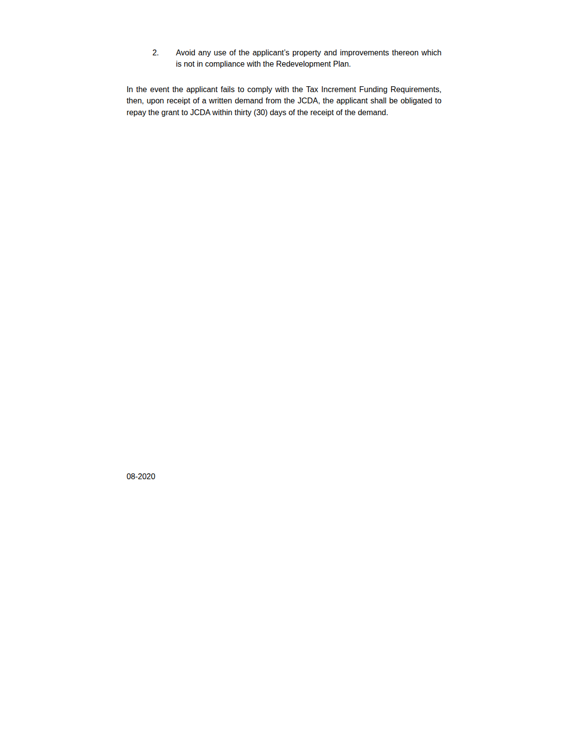2. Avoid any use of the applicant’s property and improvements thereon which is not in compliance with the Redevelopment Plan.
In the event the applicant fails to comply with the Tax Increment Funding Requirements, then, upon receipt of a written demand from the JCDA, the applicant shall be obligated to repay the grant to JCDA within thirty (30) days of the receipt of the demand.
08-2020